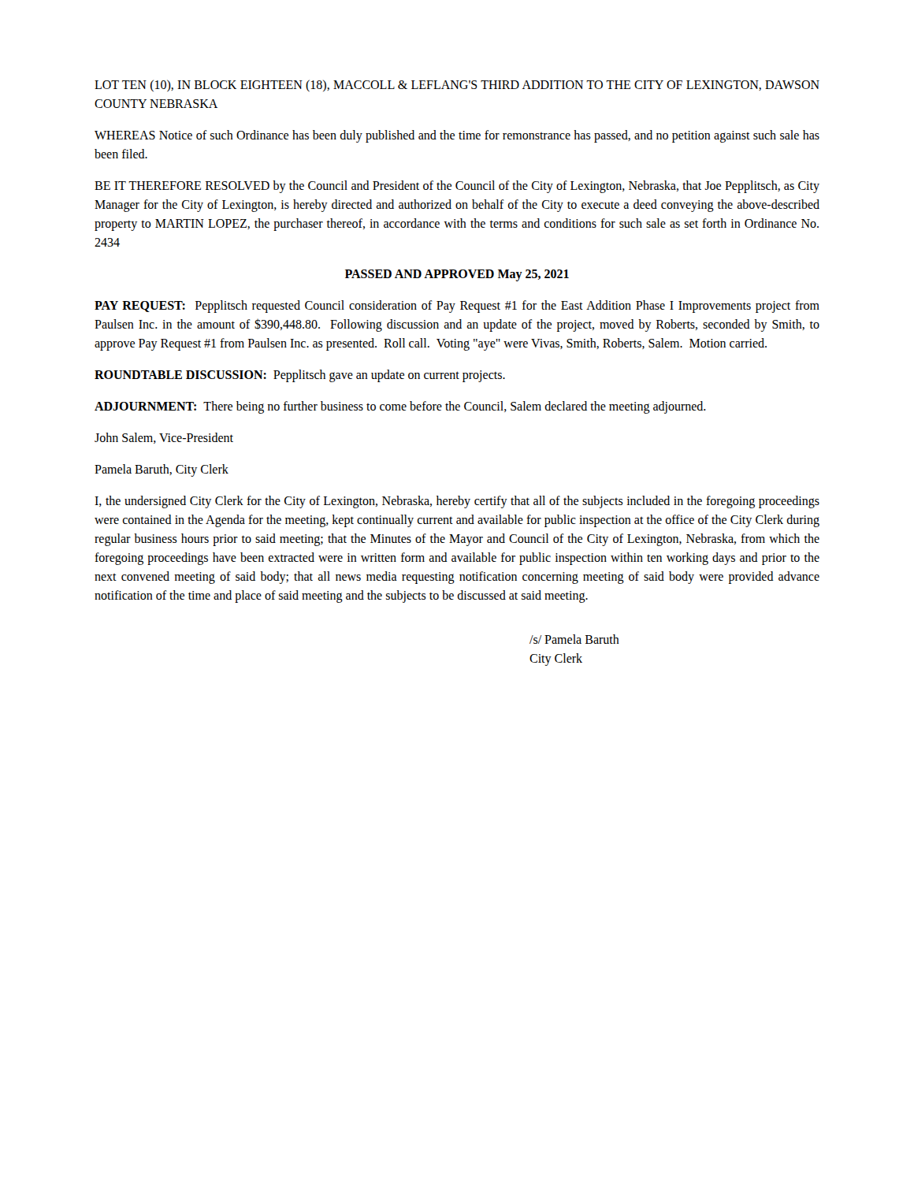LOT TEN (10), IN BLOCK EIGHTEEN (18), MACCOLL & LEFLANG'S THIRD ADDITION TO THE CITY OF LEXINGTON, DAWSON COUNTY NEBRASKA
WHEREAS Notice of such Ordinance has been duly published and the time for remonstrance has passed, and no petition against such sale has been filed.
BE IT THEREFORE RESOLVED by the Council and President of the Council of the City of Lexington, Nebraska, that Joe Pepplitsch, as City Manager for the City of Lexington, is hereby directed and authorized on behalf of the City to execute a deed conveying the above-described property to MARTIN LOPEZ, the purchaser thereof, in accordance with the terms and conditions for such sale as set forth in Ordinance No. 2434
PASSED AND APPROVED May 25, 2021
PAY REQUEST: Pepplitsch requested Council consideration of Pay Request #1 for the East Addition Phase I Improvements project from Paulsen Inc. in the amount of $390,448.80. Following discussion and an update of the project, moved by Roberts, seconded by Smith, to approve Pay Request #1 from Paulsen Inc. as presented. Roll call. Voting "aye" were Vivas, Smith, Roberts, Salem. Motion carried.
ROUNDTABLE DISCUSSION: Pepplitsch gave an update on current projects.
ADJOURNMENT: There being no further business to come before the Council, Salem declared the meeting adjourned.
John Salem, Vice-President
Pamela Baruth, City Clerk
I, the undersigned City Clerk for the City of Lexington, Nebraska, hereby certify that all of the subjects included in the foregoing proceedings were contained in the Agenda for the meeting, kept continually current and available for public inspection at the office of the City Clerk during regular business hours prior to said meeting; that the Minutes of the Mayor and Council of the City of Lexington, Nebraska, from which the foregoing proceedings have been extracted were in written form and available for public inspection within ten working days and prior to the next convened meeting of said body; that all news media requesting notification concerning meeting of said body were provided advance notification of the time and place of said meeting and the subjects to be discussed at said meeting.
/s/ Pamela Baruth
City Clerk